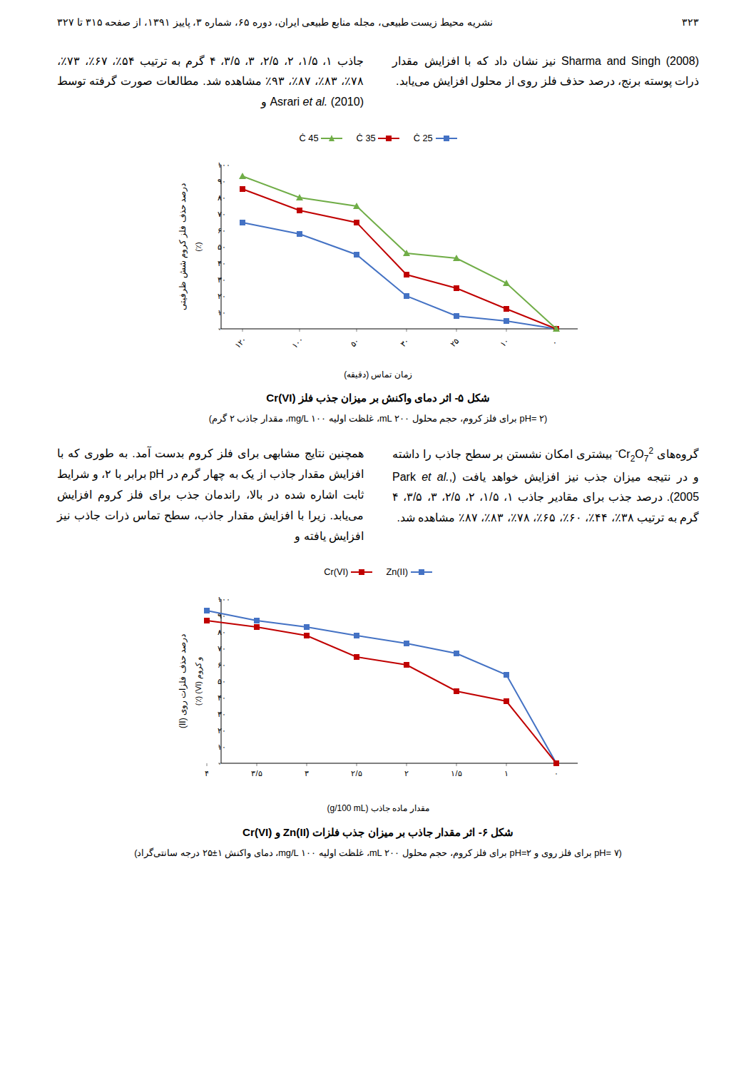۳۲۳ نشریه محیط زیست طبیعی، مجله منابع طبیعی ایران، دوره ۶۵، شماره ۳، پاییز ۱۳۹۱، از صفحه ۳۱۵ تا ۳۲۷
Sharma and Singh (2008) نیز نشان داد که با افزایش مقدار ذرات پوسته برنج، درصد حذف فلز روی از محلول افزایش می‌یابد.
جاذب ۱، ۱/۵، ۲، ۲/۵، ۳، ۳/۵، ۴ گرم به ترتیب ۵۴٪، ۶۷٪، ۷۳٪، ۷۸٪، ۸۳٪، ۸۷٪، ۹۳٪ مشاهده شد. مطالعات صورت گرفته توسط Asrari et al. (2010) و
25 Ċ
35 Ċ
45 Ċ
۰ ۱۰ ۲۰ ۳۰ ۴۰ ۵۰ ۶۰ ۷۰ ۸۰ ۹۰ ۱۰۰ ۰ ۱۰ ۲۵ ۳۰ ۵۰ ۱۰۰ ۱۲۰ درصد حذف فلز کروم شش ظرفیتی (٪)
زمان تماس (دقیقه)
شکل ۵- اثر دمای واکنش بر میزان جذب فلز Cr(VI)
(pH= ۲ برای فلز کروم، حجم محلول ۲۰۰ mL، غلظت اولیه ۱۰۰ mg/L، مقدار جاذب ۲ گرم)
گروه‌های Cr2 O72- بیشتری امکان نشستن بر سطح جاذب را داشته و در نتیجه میزان جذب نیز افزایش خواهد یافت (Park et al., 2005). درصد جذب برای مقادیر جاذب ۱، ۱/۵، ۲، ۲/۵، ۳، ۳/۵، ۴ گرم به ترتیب ۳۸٪، ۴۴٪، ۶۰٪، ۶۵٪، ۷۸٪، ۸۳٪، ۸۷٪ مشاهده شد.
همچنین نتایج مشابهی برای فلز کروم بدست آمد. به طوری که با افزایش مقدار جاذب از یک به چهار گرم در pH برابر با ۲، و شرایط ثابت اشاره شده در بالا، راندمان جذب برای فلز کروم افزایش می‌یابد. زیرا با افزایش مقدار جاذب، سطح تماس ذرات جاذب نیز افزایش یافته و
Zn(II)
Cr(VI)
۰ ۱۰ ۲۰ ۳۰ ۴۰ ۵۰ ۶۰ ۷۰ ۸۰ ۹۰ ۱۰۰ ۰ ۱ ۱/۵ ۲ ۲/۵ ۳ ۳/۵ ۴ درصد حذف فلزات روی (II) و کروم (VI) (٪)
مقدار ماده جاذب (g/100 mL)
شکل ۶- اثر مقدار جاذب بر میزان جذب فلزات Zn(II) و Cr(VI)
(pH= ۷ برای فلز روی و pH=۲ برای فلز کروم، حجم محلول ۲۰۰ mL، غلظت اولیه ۱۰۰ mg/L، دمای واکنش ۱±۲۵ درجه سانتی‌گراد)